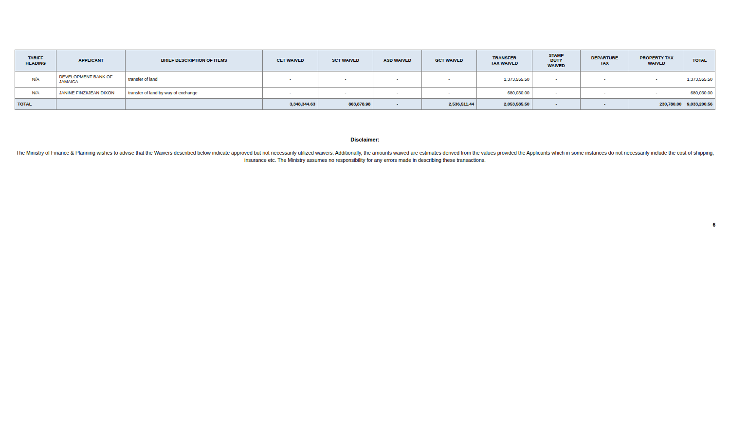| TARIFF HEADING | APPLICANT | BRIEF DESCRIPTION OF ITEMS | CET WAIVED | SCT WAIVED | ASD WAIVED | GCT WAIVED | TRANSFER TAX WAIVED | STAMP DUTY WAIVED | DEPARTURE TAX | PROPERTY TAX WAIVED | TOTAL |
| --- | --- | --- | --- | --- | --- | --- | --- | --- | --- | --- | --- |
| N/A | DEVELOPMENT BANK OF JAMAICA | transfer of land | - | - | - | - | 1,373,555.50 | - | - | - | 1,373,555.50 |
| N/A | JANINE FINZI/JEAN DIXON | transfer of land by way of exchange | - | - | - | - | 680,030.00 | - | - | - | 680,030.00 |
| TOTAL | | | 3,348,344.63 | 863,878.98 | - | 2,536,511.44 | 2,053,585.50 | - | - | 230,780.00 | 9,033,200.56 |
Disclaimer:
The Ministry of Finance & Planning wishes to advise that the Waivers described below indicate approved but not necessarily utilized waivers. Additionally, the amounts waived are estimates derived from the values provided the Applicants which in some instances do not necessarily include the cost of shipping, insurance etc. The Ministry assumes no responsibility for any errors made in describing these transactions.
6